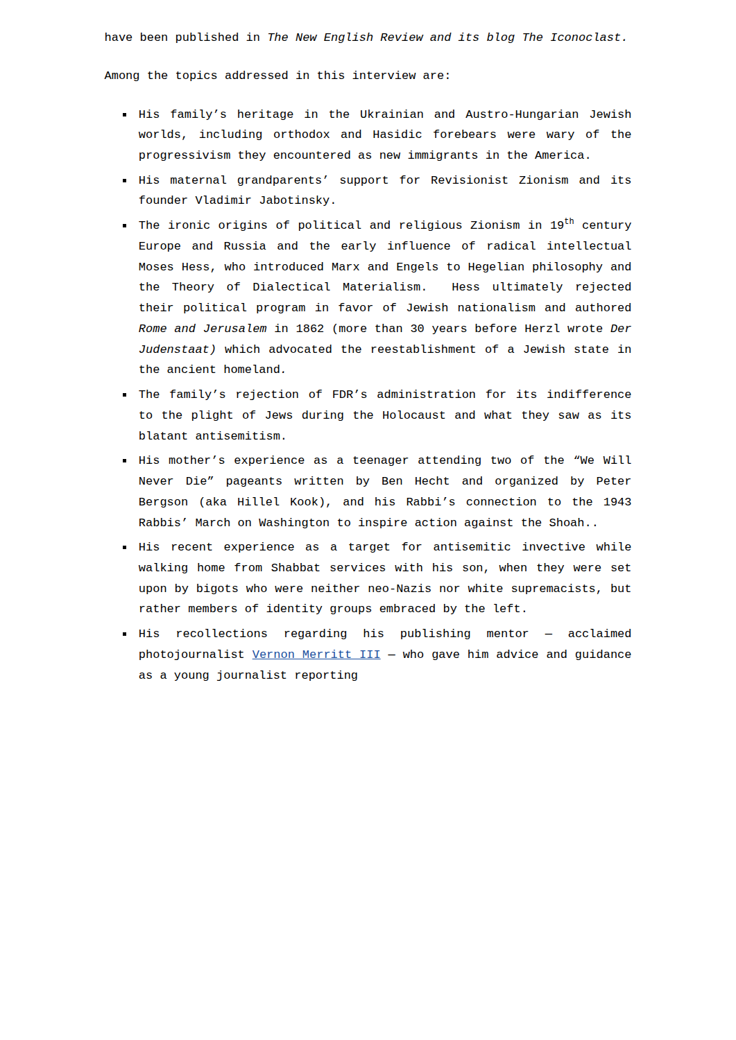have been published in The New English Review and its blog The Iconoclast.
Among the topics addressed in this interview are:
His family’s heritage in the Ukrainian and Austro-Hungarian Jewish worlds, including orthodox and Hasidic forebears were wary of the progressivism they encountered as new immigrants in the America.
His maternal grandparents’ support for Revisionist Zionism and its founder Vladimir Jabotinsky.
The ironic origins of political and religious Zionism in 19th century Europe and Russia and the early influence of radical intellectual Moses Hess, who introduced Marx and Engels to Hegelian philosophy and the Theory of Dialectical Materialism. Hess ultimately rejected their political program in favor of Jewish nationalism and authored Rome and Jerusalem in 1862 (more than 30 years before Herzl wrote Der Judenstaat) which advocated the reestablishment of a Jewish state in the ancient homeland.
The family’s rejection of FDR’s administration for its indifference to the plight of Jews during the Holocaust and what they saw as its blatant antisemitism.
His mother’s experience as a teenager attending two of the “We Will Never Die” pageants written by Ben Hecht and organized by Peter Bergson (aka Hillel Kook), and his Rabbi’s connection to the 1943 Rabbis’ March on Washington to inspire action against the Shoah..
His recent experience as a target for antisemitic invective while walking home from Shabbat services with his son, when they were set upon by bigots who were neither neo-Nazis nor white supremacists, but rather members of identity groups embraced by the left.
His recollections regarding his publishing mentor — acclaimed photojournalist Vernon Merritt III — who gave him advice and guidance as a young journalist reporting